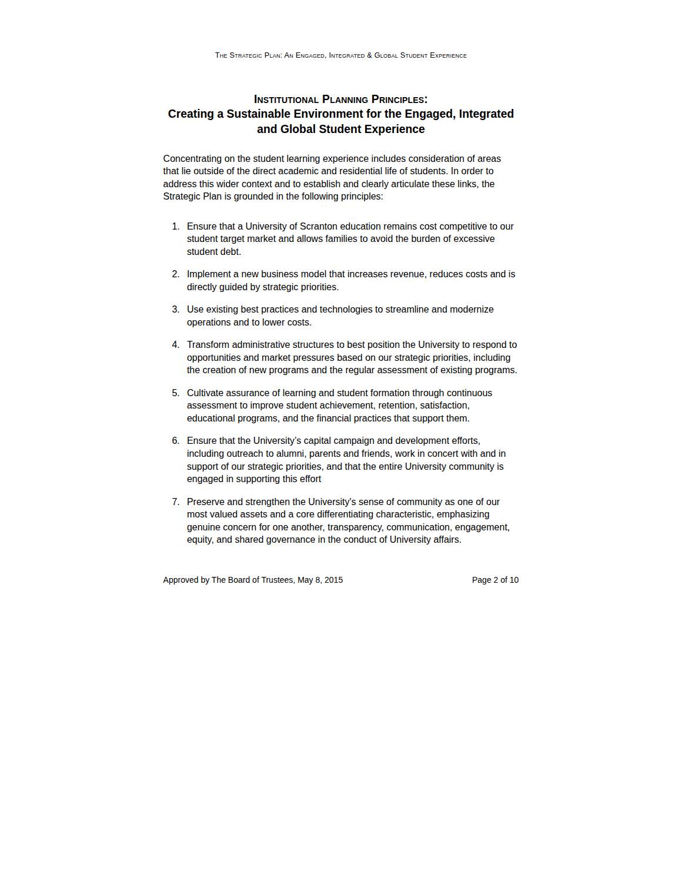The Strategic Plan: An Engaged, Integrated & Global Student Experience
Institutional Planning Principles:
Creating a Sustainable Environment for the Engaged, Integrated and Global Student Experience
Concentrating on the student learning experience includes consideration of areas that lie outside of the direct academic and residential life of students. In order to address this wider context and to establish and clearly articulate these links, the Strategic Plan is grounded in the following principles:
Ensure that a University of Scranton education remains cost competitive to our student target market and allows families to avoid the burden of excessive student debt.
Implement a new business model that increases revenue, reduces costs and is directly guided by strategic priorities.
Use existing best practices and technologies to streamline and modernize operations and to lower costs.
Transform administrative structures to best position the University to respond to opportunities and market pressures based on our strategic priorities, including the creation of new programs and the regular assessment of existing programs.
Cultivate assurance of learning and student formation through continuous assessment to improve student achievement, retention, satisfaction, educational programs, and the financial practices that support them.
Ensure that the University’s capital campaign and development efforts, including outreach to alumni, parents and friends, work in concert with and in support of our strategic priorities, and that the entire University community is engaged in supporting this effort
Preserve and strengthen the University's sense of community as one of our most valued assets and a core differentiating characteristic, emphasizing genuine concern for one another, transparency, communication, engagement, equity, and shared governance in the conduct of University affairs.
Approved by The Board of Trustees, May 8, 2015
Page 2 of 10